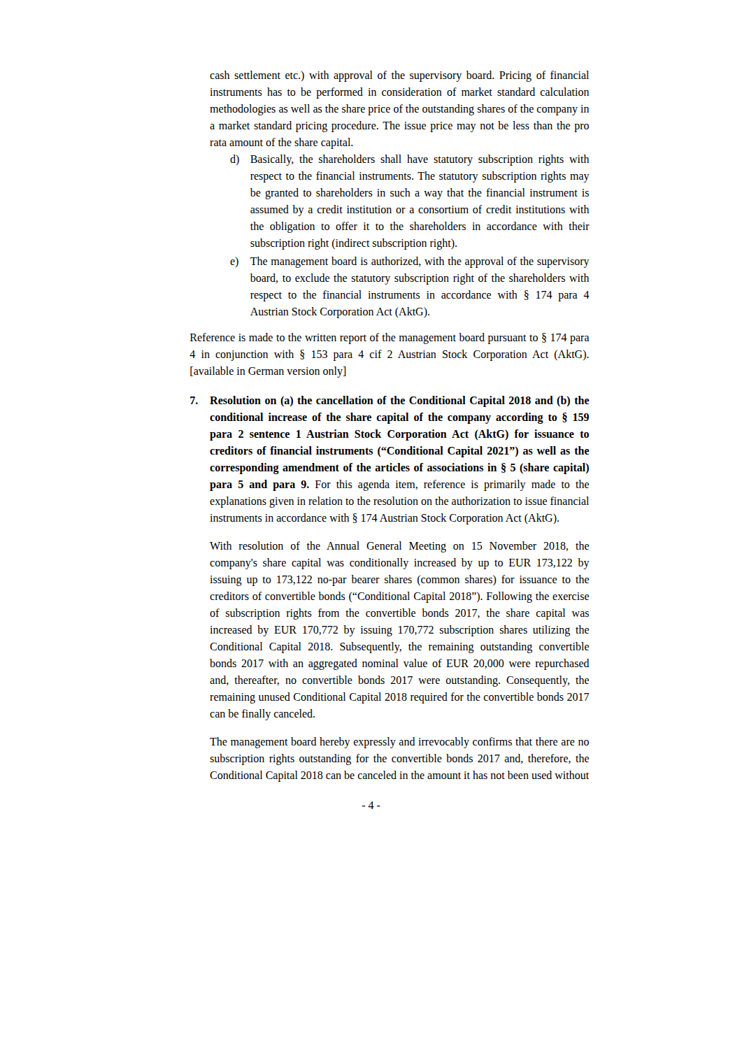cash settlement etc.) with approval of the supervisory board. Pricing of financial instruments has to be performed in consideration of market standard calculation methodologies as well as the share price of the outstanding shares of the company in a market standard pricing procedure. The issue price may not be less than the pro rata amount of the share capital.
d) Basically, the shareholders shall have statutory subscription rights with respect to the financial instruments. The statutory subscription rights may be granted to shareholders in such a way that the financial instrument is assumed by a credit institution or a consortium of credit institutions with the obligation to offer it to the shareholders in accordance with their subscription right (indirect subscription right).
e) The management board is authorized, with the approval of the supervisory board, to exclude the statutory subscription right of the shareholders with respect to the financial instruments in accordance with § 174 para 4 Austrian Stock Corporation Act (AktG).
Reference is made to the written report of the management board pursuant to § 174 para 4 in conjunction with § 153 para 4 cif 2 Austrian Stock Corporation Act (AktG). [available in German version only]
7.
Resolution on (a) the cancellation of the Conditional Capital 2018 and (b) the conditional increase of the share capital of the company according to § 159 para 2 sentence 1 Austrian Stock Corporation Act (AktG) for issuance to creditors of financial instruments (“Conditional Capital 2021”) as well as the corresponding amendment of the articles of associations in § 5 (share capital) para 5 and para 9. For this agenda item, reference is primarily made to the explanations given in relation to the resolution on the authorization to issue financial instruments in accordance with § 174 Austrian Stock Corporation Act (AktG).
With resolution of the Annual General Meeting on 15 November 2018, the company's share capital was conditionally increased by up to EUR 173,122 by issuing up to 173,122 no-par bearer shares (common shares) for issuance to the creditors of convertible bonds (“Conditional Capital 2018”). Following the exercise of subscription rights from the convertible bonds 2017, the share capital was increased by EUR 170,772 by issuing 170,772 subscription shares utilizing the Conditional Capital 2018. Subsequently, the remaining outstanding convertible bonds 2017 with an aggregated nominal value of EUR 20,000 were repurchased and, thereafter, no convertible bonds 2017 were outstanding. Consequently, the remaining unused Conditional Capital 2018 required for the convertible bonds 2017 can be finally canceled.
The management board hereby expressly and irrevocably confirms that there are no subscription rights outstanding for the convertible bonds 2017 and, therefore, the Conditional Capital 2018 can be canceled in the amount it has not been used without
- 4 -